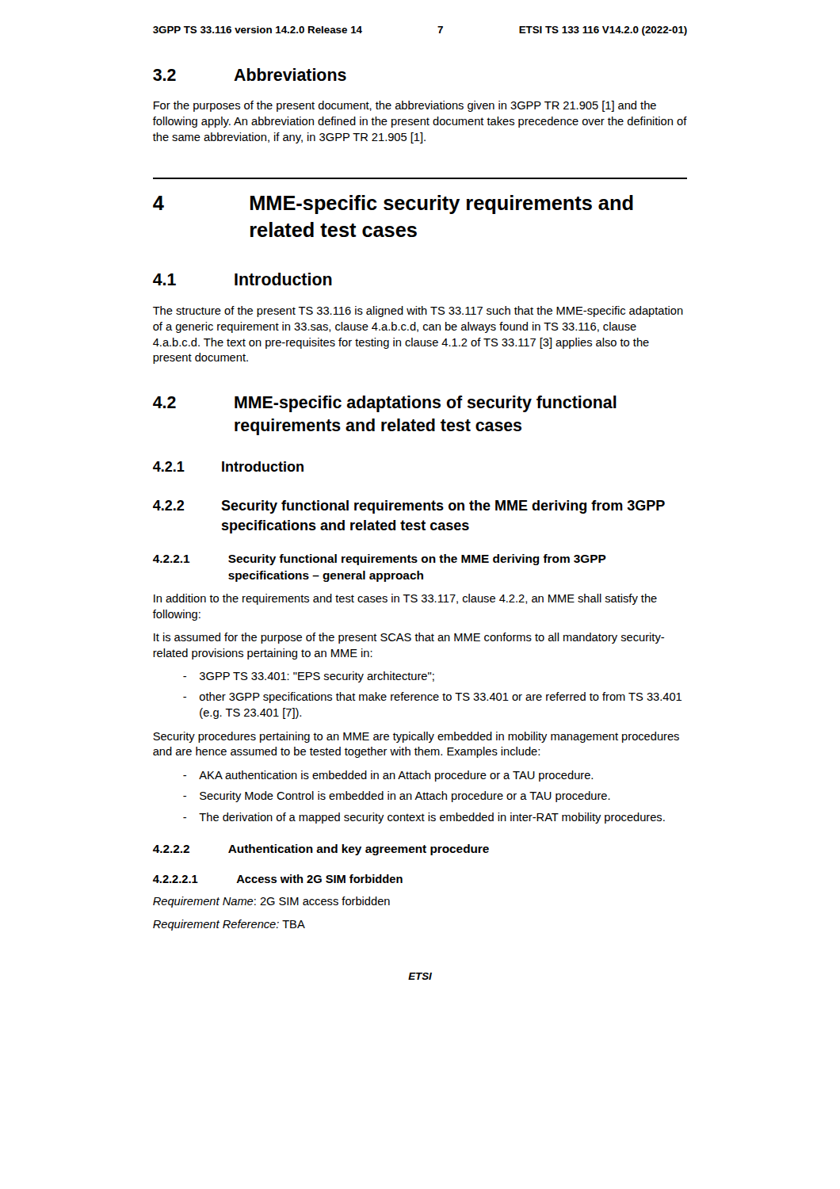3GPP TS 33.116 version 14.2.0 Release 14
7
ETSI TS 133 116 V14.2.0 (2022-01)
3.2 Abbreviations
For the purposes of the present document, the abbreviations given in 3GPP TR 21.905 [1] and the following apply. An abbreviation defined in the present document takes precedence over the definition of the same abbreviation, if any, in 3GPP TR 21.905 [1].
4 MME-specific security requirements and related test cases
4.1 Introduction
The structure of the present TS 33.116 is aligned with TS 33.117 such that the MME-specific adaptation of a generic requirement in 33.sas, clause 4.a.b.c.d, can be always found in TS 33.116, clause 4.a.b.c.d. The text on pre-requisites for testing in clause 4.1.2 of TS 33.117 [3] applies also to the present document.
4.2 MME-specific adaptations of security functional requirements and related test cases
4.2.1 Introduction
4.2.2 Security functional requirements on the MME deriving from 3GPP specifications and related test cases
4.2.2.1 Security functional requirements on the MME deriving from 3GPP specifications – general approach
In addition to the requirements and test cases in TS 33.117, clause 4.2.2, an MME shall satisfy the following:
It is assumed for the purpose of the present SCAS that an MME conforms to all mandatory security-related provisions pertaining to an MME in:
3GPP TS 33.401: "EPS security architecture";
other 3GPP specifications that make reference to TS 33.401 or are referred to from TS 33.401 (e.g. TS 23.401 [7]).
Security procedures pertaining to an MME are typically embedded in mobility management procedures and are hence assumed to be tested together with them. Examples include:
AKA authentication is embedded in an Attach procedure or a TAU procedure.
Security Mode Control is embedded in an Attach procedure or a TAU procedure.
The derivation of a mapped security context is embedded in inter-RAT mobility procedures.
4.2.2.2 Authentication and key agreement procedure
4.2.2.2.1 Access with 2G SIM forbidden
Requirement Name: 2G SIM access forbidden
Requirement Reference: TBA
ETSI